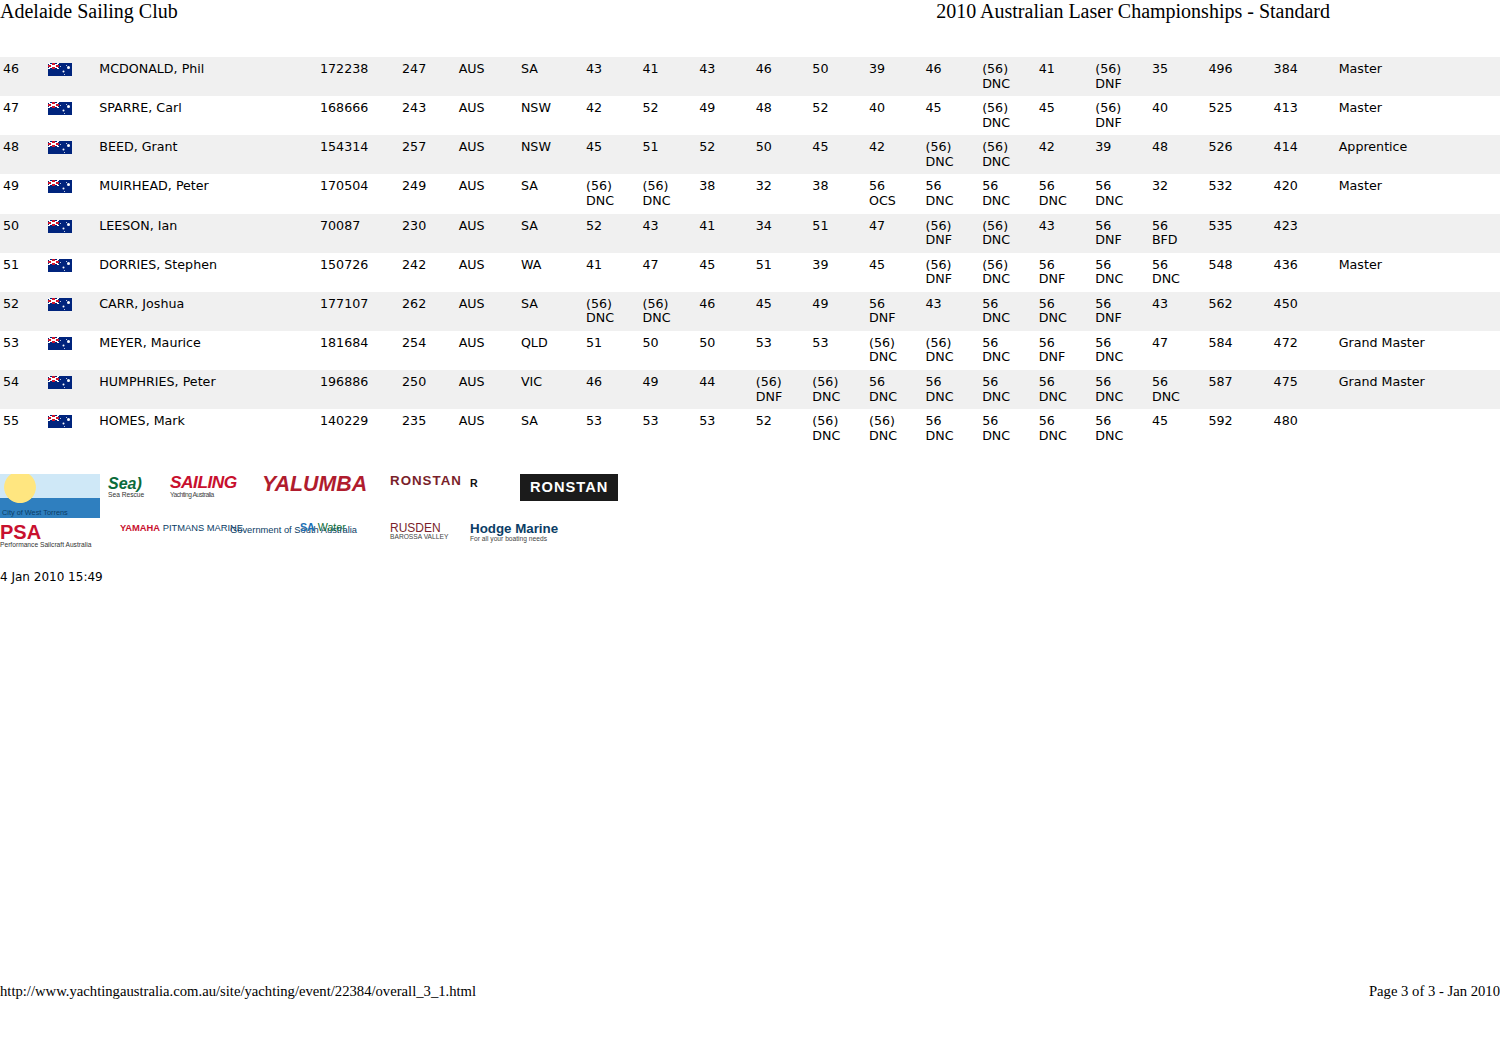Adelaide Sailing Club
2010 Australian Laser Championships - Standard
| 46 | | MCDONALD, Phil | 172238 | 247 | AUS | SA | 43 | 41 | 43 | 46 | 50 | 39 | 46 | (56) DNC | 41 | (56) DNF | 35 | 496 | 384 | Master |
| 47 | | SPARRE, Carl | 168666 | 243 | AUS | NSW | 42 | 52 | 49 | 48 | 52 | 40 | 45 | (56) DNC | 45 | (56) DNF | 40 | 525 | 413 | Master |
| 48 | | BEED, Grant | 154314 | 257 | AUS | NSW | 45 | 51 | 52 | 50 | 45 | 42 | (56) DNC | (56) DNC | 42 | 39 | 48 | 526 | 414 | Apprentice |
| 49 | | MUIRHEAD, Peter | 170504 | 249 | AUS | SA | (56) DNC | (56) DNC | 38 | 32 | 38 | 56 OCS | 56 DNC | 56 DNC | 56 DNC | 56 DNC | 32 | 532 | 420 | Master |
| 50 | | LEESON, Ian | 70087 | 230 | AUS | SA | 52 | 43 | 41 | 34 | 51 | 47 | (56) DNF | (56) DNC | 43 | 56 DNF | 56 BFD | 535 | 423 | |
| 51 | | DORRIES, Stephen | 150726 | 242 | AUS | WA | 41 | 47 | 45 | 51 | 39 | 45 | (56) DNF | (56) DNC | 56 DNF | 56 DNC | 56 DNC | 548 | 436 | Master |
| 52 | | CARR, Joshua | 177107 | 262 | AUS | SA | (56) DNC | (56) DNC | 46 | 45 | 49 | 56 DNF | 43 | 56 DNC | 56 DNC | 56 DNF | 43 | 562 | 450 | |
| 53 | | MEYER, Maurice | 181684 | 254 | AUS | QLD | 51 | 50 | 50 | 53 | 53 | (56) DNC | (56) DNC | 56 DNC | 56 DNF | 56 DNC | 47 | 584 | 472 | Grand Master |
| 54 | | HUMPHRIES, Peter | 196886 | 250 | AUS | VIC | 46 | 49 | 44 | (56) DNF | (56) DNC | 56 DNC | 56 DNC | 56 DNC | 56 DNC | 56 DNC | 56 DNC | 587 | 475 | Grand Master |
| 55 | | HOMES, Mark | 140229 | 235 | AUS | SA | 53 | 53 | 53 | 52 | (56) DNC | (56) DNC | 56 DNC | 56 DNC | 56 DNC | 56 DNC | 45 | 592 | 480 | |
City of West Torrens
Sea)Sea Rescue
SAILINGYachting Australia
YALUMBA
RONSTAN
R
RONSTAN
PSAPerformance Sailcraft Australia
YAMAHA PITMANS MARINE
Government of South Australia
SA Water
RUSDENBAROSSA VALLEY
Hodge MarineFor all your boating needs
4 Jan 2010 15:49
http://www.yachtingaustralia.com.au/site/yachting/event/22384/overall_3_1.html
Page 3 of 3 - Jan 2010